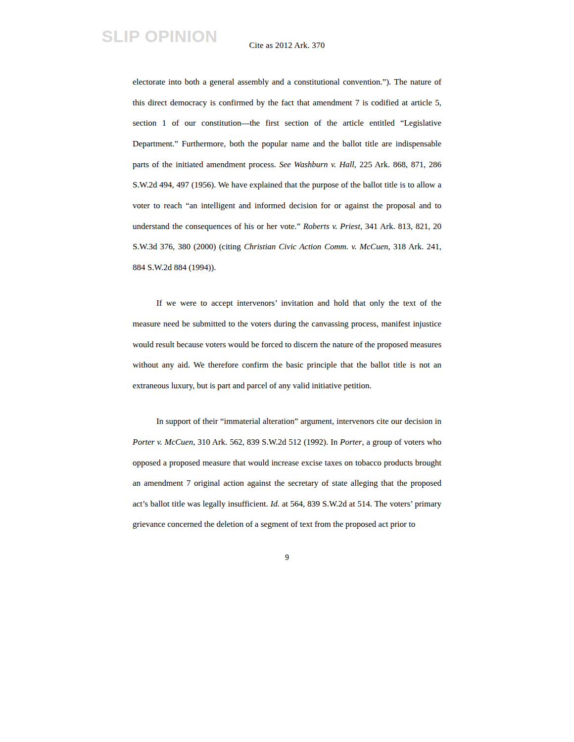SLIP OPINION
Cite as 2012 Ark. 370
electorate into both a general assembly and a constitutional convention.”). The nature of this direct democracy is confirmed by the fact that amendment 7 is codified at article 5, section 1 of our constitution—the first section of the article entitled “Legislative Department.” Furthermore, both the popular name and the ballot title are indispensable parts of the initiated amendment process. See Washburn v. Hall, 225 Ark. 868, 871, 286 S.W.2d 494, 497 (1956). We have explained that the purpose of the ballot title is to allow a voter to reach “an intelligent and informed decision for or against the proposal and to understand the consequences of his or her vote.” Roberts v. Priest, 341 Ark. 813, 821, 20 S.W.3d 376, 380 (2000) (citing Christian Civic Action Comm. v. McCuen, 318 Ark. 241, 884 S.W.2d 884 (1994)).
If we were to accept intervenors’ invitation and hold that only the text of the measure need be submitted to the voters during the canvassing process, manifest injustice would result because voters would be forced to discern the nature of the proposed measures without any aid. We therefore confirm the basic principle that the ballot title is not an extraneous luxury, but is part and parcel of any valid initiative petition.
In support of their “immaterial alteration” argument, intervenors cite our decision in Porter v. McCuen, 310 Ark. 562, 839 S.W.2d 512 (1992). In Porter, a group of voters who opposed a proposed measure that would increase excise taxes on tobacco products brought an amendment 7 original action against the secretary of state alleging that the proposed act’s ballot title was legally insufficient. Id. at 564, 839 S.W.2d at 514. The voters’ primary grievance concerned the deletion of a segment of text from the proposed act prior to
9